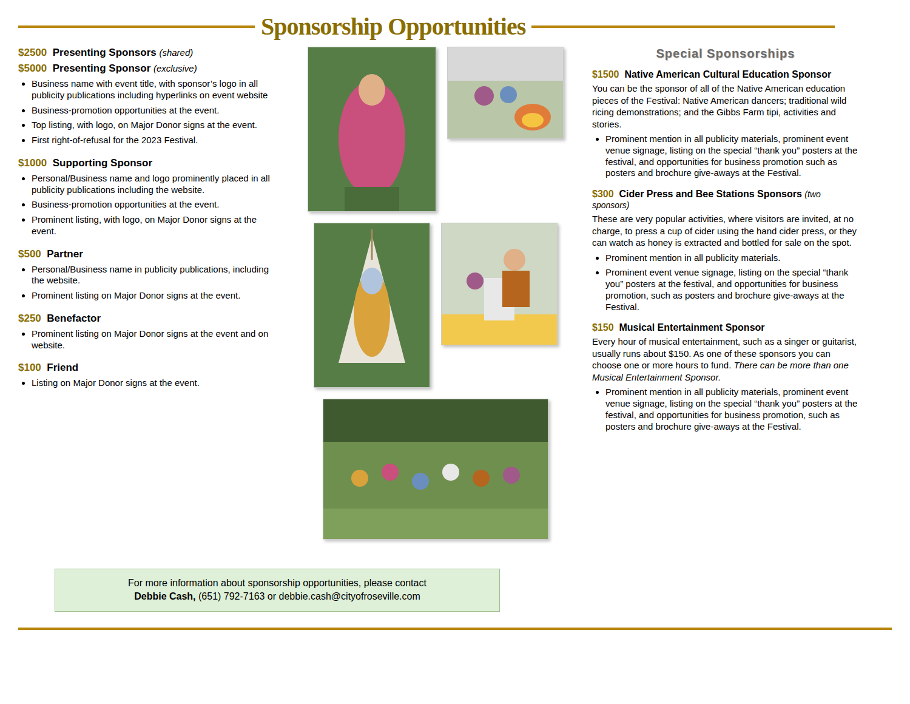Sponsorship Opportunities
$2500 Presenting Sponsors (shared)
$5000 Presenting Sponsor (exclusive)
Business name with event title, with sponsor’s logo in all publicity publications including hyperlinks on event website
Business-promotion opportunities at the event.
Top listing, with logo, on Major Donor signs at the event.
First right-of-refusal for the 2023 Festival.
$1000 Supporting Sponsor
Personal/Business name and logo prominently placed in all publicity publications including the website.
Business-promotion opportunities at the event.
Prominent listing, with logo, on Major Donor signs at the event.
$500 Partner
Personal/Business name in publicity publications, including the website.
Prominent listing on Major Donor signs at the event.
$250 Benefactor
Prominent listing on Major Donor signs at the event and on website.
$100 Friend
Listing on Major Donor signs at the event.
Special Sponsorships
$1500 Native American Cultural Education Sponsor
You can be the sponsor of all of the Native American education pieces of the Festival: Native American dancers; traditional wild ricing demonstrations; and the Gibbs Farm tipi, activities and stories.
Prominent mention in all publicity materials, prominent event venue signage, listing on the special “thank you” posters at the festival, and opportunities for business promotion such as posters and brochure give-aways at the Festival.
$300 Cider Press and Bee Stations Sponsors (two sponsors)
These are very popular activities, where visitors are invited, at no charge, to press a cup of cider using the hand cider press, or they can watch as honey is extracted and bottled for sale on the spot.
Prominent mention in all publicity materials.
Prominent event venue signage, listing on the special “thank you” posters at the festival, and opportunities for business promotion, such as posters and brochure give-aways at the Festival.
$150 Musical Entertainment Sponsor
Every hour of musical entertainment, such as a singer or guitarist, usually runs about $150. As one of these sponsors you can choose one or more hours to fund. There can be more than one Musical Entertainment Sponsor.
Prominent mention in all publicity materials, prominent event venue signage, listing on the special “thank you” posters at the festival, and opportunities for business promotion, such as posters and brochure give-aways at the Festival.
For more information about sponsorship opportunities, please contact
Debbie Cash, (651) 792-7163 or debbie.cash@cityofroseville.com